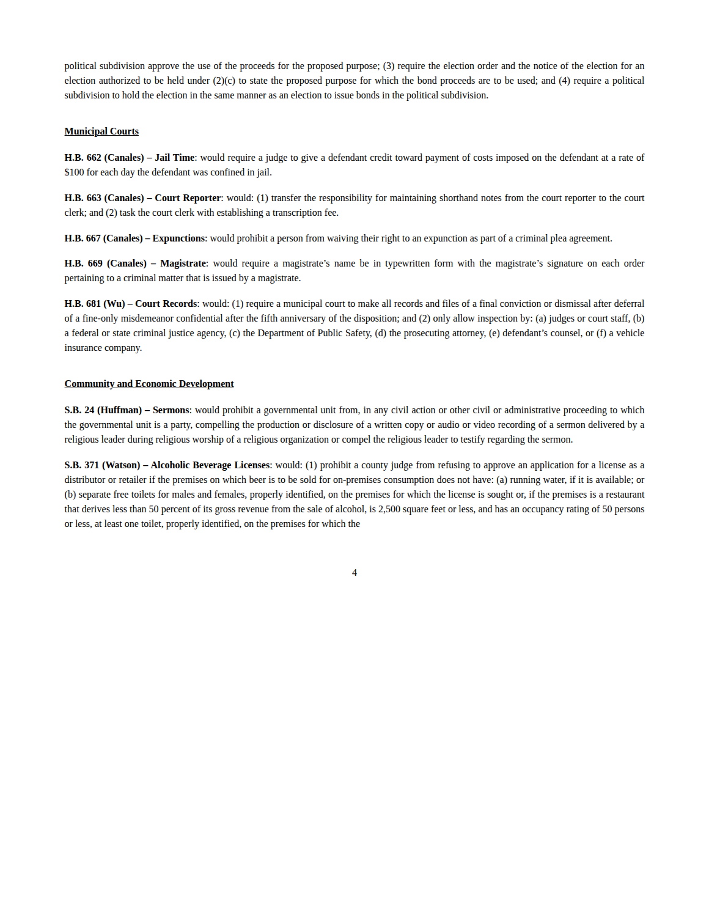political subdivision approve the use of the proceeds for the proposed purpose; (3) require the election order and the notice of the election for an election authorized to be held under (2)(c) to state the proposed purpose for which the bond proceeds are to be used; and (4) require a political subdivision to hold the election in the same manner as an election to issue bonds in the political subdivision.
Municipal Courts
H.B. 662 (Canales) – Jail Time: would require a judge to give a defendant credit toward payment of costs imposed on the defendant at a rate of $100 for each day the defendant was confined in jail.
H.B. 663 (Canales) – Court Reporter: would: (1) transfer the responsibility for maintaining shorthand notes from the court reporter to the court clerk; and (2) task the court clerk with establishing a transcription fee.
H.B. 667 (Canales) – Expunctions: would prohibit a person from waiving their right to an expunction as part of a criminal plea agreement.
H.B. 669 (Canales) – Magistrate: would require a magistrate’s name be in typewritten form with the magistrate’s signature on each order pertaining to a criminal matter that is issued by a magistrate.
H.B. 681 (Wu) – Court Records: would: (1) require a municipal court to make all records and files of a final conviction or dismissal after deferral of a fine-only misdemeanor confidential after the fifth anniversary of the disposition; and (2) only allow inspection by: (a) judges or court staff, (b) a federal or state criminal justice agency, (c) the Department of Public Safety, (d) the prosecuting attorney, (e) defendant’s counsel, or (f) a vehicle insurance company.
Community and Economic Development
S.B. 24 (Huffman) – Sermons: would prohibit a governmental unit from, in any civil action or other civil or administrative proceeding to which the governmental unit is a party, compelling the production or disclosure of a written copy or audio or video recording of a sermon delivered by a religious leader during religious worship of a religious organization or compel the religious leader to testify regarding the sermon.
S.B. 371 (Watson) – Alcoholic Beverage Licenses: would: (1) prohibit a county judge from refusing to approve an application for a license as a distributor or retailer if the premises on which beer is to be sold for on-premises consumption does not have: (a) running water, if it is available; or (b) separate free toilets for males and females, properly identified, on the premises for which the license is sought or, if the premises is a restaurant that derives less than 50 percent of its gross revenue from the sale of alcohol, is 2,500 square feet or less, and has an occupancy rating of 50 persons or less, at least one toilet, properly identified, on the premises for which the
4